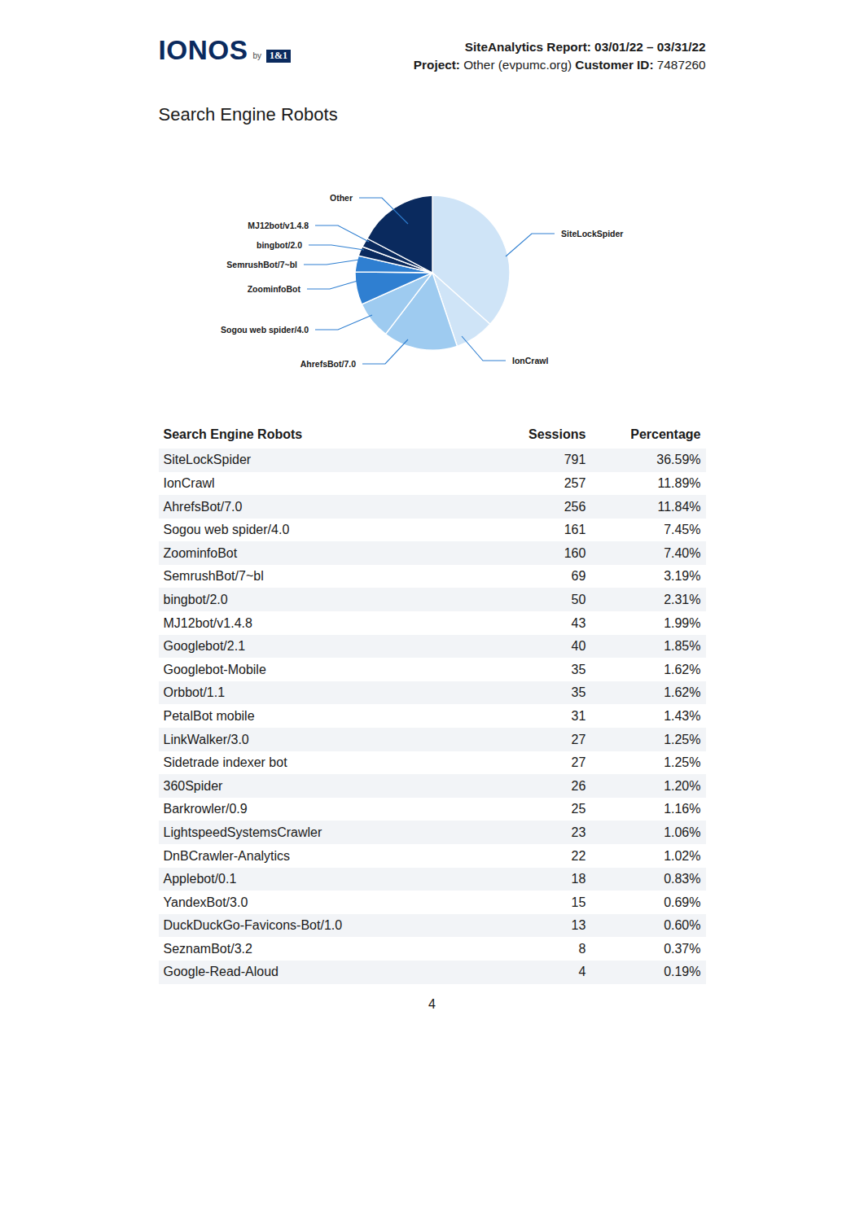IONOS by 1&1
SiteAnalytics Report: 03/01/22 – 03/31/22
Project: Other (evpumc.org) Customer ID: 7487260
Search Engine Robots
Other MJ12bot/v1.4.8 bingbot/2.0 SemrushBot/7~bl ZoominfoBot Sogou web spider/4.0 AhrefsBot/7.0 IonCrawl SiteLockSpider
| Search Engine Robots | Sessions | Percentage |
| --- | --- | --- |
| SiteLockSpider | 791 | 36.59% |
| IonCrawl | 257 | 11.89% |
| AhrefsBot/7.0 | 256 | 11.84% |
| Sogou web spider/4.0 | 161 | 7.45% |
| ZoominfoBot | 160 | 7.40% |
| SemrushBot/7~bl | 69 | 3.19% |
| bingbot/2.0 | 50 | 2.31% |
| MJ12bot/v1.4.8 | 43 | 1.99% |
| Googlebot/2.1 | 40 | 1.85% |
| Googlebot-Mobile | 35 | 1.62% |
| Orbbot/1.1 | 35 | 1.62% |
| PetalBot mobile | 31 | 1.43% |
| LinkWalker/3.0 | 27 | 1.25% |
| Sidetrade indexer bot | 27 | 1.25% |
| 360Spider | 26 | 1.20% |
| Barkrowler/0.9 | 25 | 1.16% |
| LightspeedSystemsCrawler | 23 | 1.06% |
| DnBCrawler-Analytics | 22 | 1.02% |
| Applebot/0.1 | 18 | 0.83% |
| YandexBot/3.0 | 15 | 0.69% |
| DuckDuckGo-Favicons-Bot/1.0 | 13 | 0.60% |
| SeznamBot/3.2 | 8 | 0.37% |
| Google-Read-Aloud | 4 | 0.19% |
4